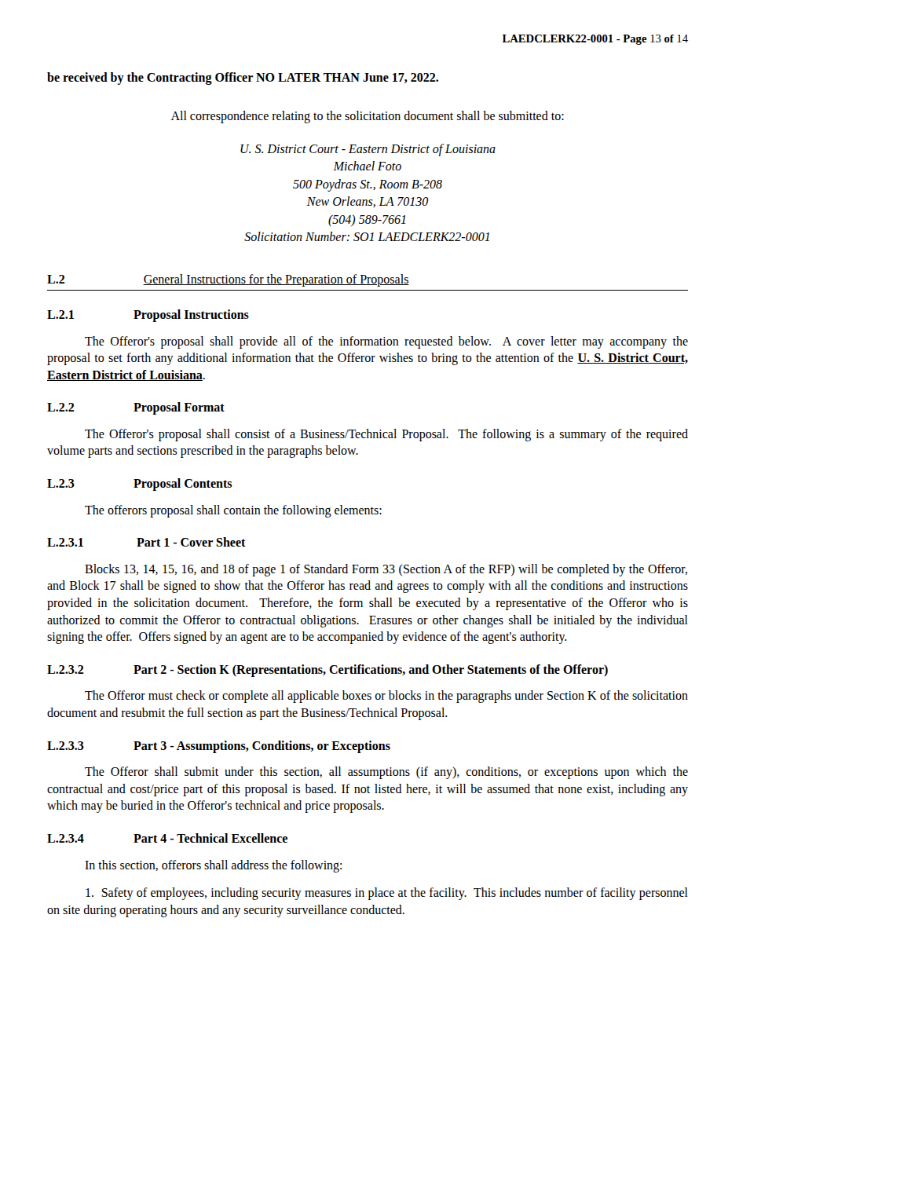LAEDCLERK22-0001 - Page 13 of 14
be received by the Contracting Officer NO LATER THAN June 17, 2022.
All correspondence relating to the solicitation document shall be submitted to:
U. S. District Court - Eastern District of Louisiana
Michael Foto
500 Poydras St., Room B-208
New Orleans, LA 70130
(504) 589-7661
Solicitation Number: SO1 LAEDCLERK22-0001
L.2 General Instructions for the Preparation of Proposals
L.2.1 Proposal Instructions
The Offeror's proposal shall provide all of the information requested below. A cover letter may accompany the proposal to set forth any additional information that the Offeror wishes to bring to the attention of the U. S. District Court, Eastern District of Louisiana.
L.2.2 Proposal Format
The Offeror's proposal shall consist of a Business/Technical Proposal. The following is a summary of the required volume parts and sections prescribed in the paragraphs below.
L.2.3 Proposal Contents
The offerors proposal shall contain the following elements:
L.2.3.1 Part 1 - Cover Sheet
Blocks 13, 14, 15, 16, and 18 of page 1 of Standard Form 33 (Section A of the RFP) will be completed by the Offeror, and Block 17 shall be signed to show that the Offeror has read and agrees to comply with all the conditions and instructions provided in the solicitation document. Therefore, the form shall be executed by a representative of the Offeror who is authorized to commit the Offeror to contractual obligations. Erasures or other changes shall be initialed by the individual signing the offer. Offers signed by an agent are to be accompanied by evidence of the agent's authority.
L.2.3.2 Part 2 - Section K (Representations, Certifications, and Other Statements of the Offeror)
The Offeror must check or complete all applicable boxes or blocks in the paragraphs under Section K of the solicitation document and resubmit the full section as part the Business/Technical Proposal.
L.2.3.3 Part 3 - Assumptions, Conditions, or Exceptions
The Offeror shall submit under this section, all assumptions (if any), conditions, or exceptions upon which the contractual and cost/price part of this proposal is based. If not listed here, it will be assumed that none exist, including any which may be buried in the Offeror's technical and price proposals.
L.2.3.4 Part 4 - Technical Excellence
In this section, offerors shall address the following:
1. Safety of employees, including security measures in place at the facility. This includes number of facility personnel on site during operating hours and any security surveillance conducted.